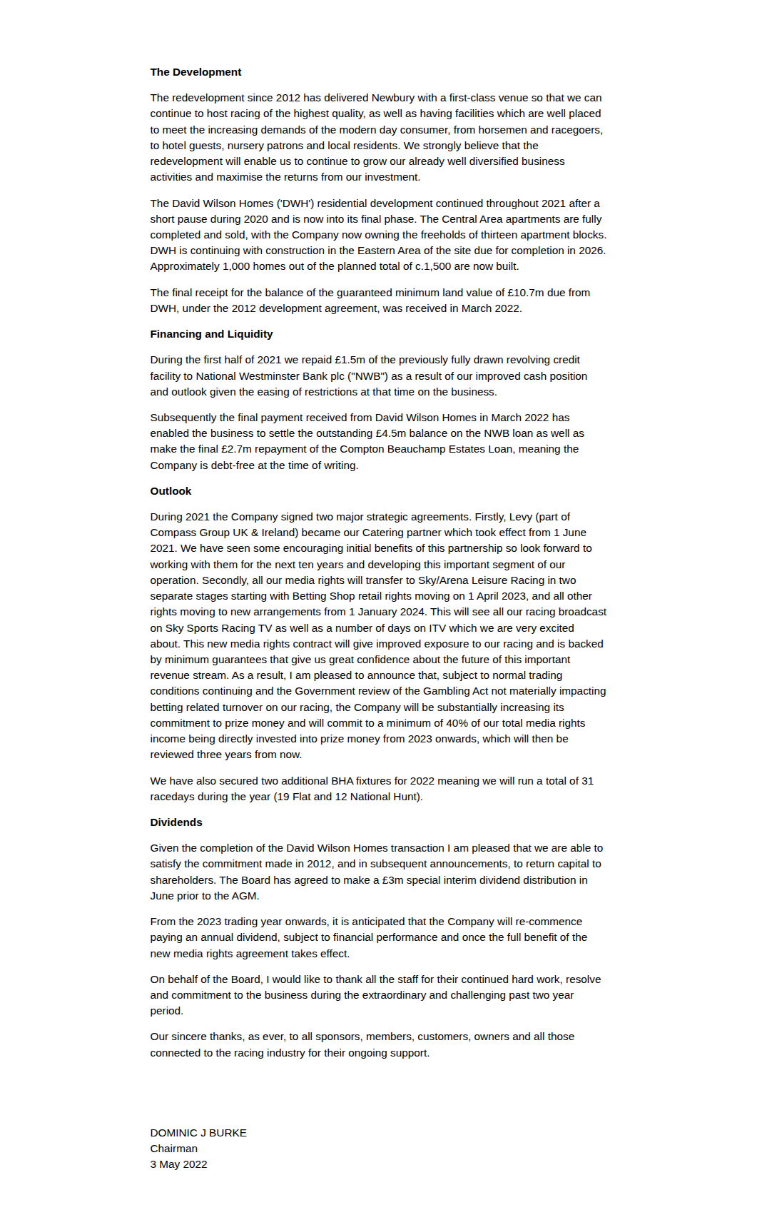The Development
The redevelopment since 2012 has delivered Newbury with a first-class venue so that we can continue to host racing of the highest quality, as well as having facilities which are well placed to meet the increasing demands of the modern day consumer, from horsemen and racegoers, to hotel guests, nursery patrons and local residents. We strongly believe that the redevelopment will enable us to continue to grow our already well diversified business activities and maximise the returns from our investment.
The David Wilson Homes ('DWH') residential development continued throughout 2021 after a short pause during 2020 and is now into its final phase. The Central Area apartments are fully completed and sold, with the Company now owning the freeholds of thirteen apartment blocks. DWH is continuing with construction in the Eastern Area of the site due for completion in 2026. Approximately 1,000 homes out of the planned total of c.1,500 are now built.
The final receipt for the balance of the guaranteed minimum land value of £10.7m due from DWH, under the 2012 development agreement, was received in March 2022.
Financing and Liquidity
During the first half of 2021 we repaid £1.5m of the previously fully drawn revolving credit facility to National Westminster Bank plc ("NWB") as a result of our improved cash position and outlook given the easing of restrictions at that time on the business.
Subsequently the final payment received from David Wilson Homes in March 2022 has enabled the business to settle the outstanding £4.5m balance on the NWB loan as well as make the final £2.7m repayment of the Compton Beauchamp Estates Loan, meaning the Company is debt-free at the time of writing.
Outlook
During 2021 the Company signed two major strategic agreements. Firstly, Levy (part of Compass Group UK & Ireland) became our Catering partner which took effect from 1 June 2021. We have seen some encouraging initial benefits of this partnership so look forward to working with them for the next ten years and developing this important segment of our operation. Secondly, all our media rights will transfer to Sky/Arena Leisure Racing in two separate stages starting with Betting Shop retail rights moving on 1 April 2023, and all other rights moving to new arrangements from 1 January 2024. This will see all our racing broadcast on Sky Sports Racing TV as well as a number of days on ITV which we are very excited about. This new media rights contract will give improved exposure to our racing and is backed by minimum guarantees that give us great confidence about the future of this important revenue stream. As a result, I am pleased to announce that, subject to normal trading conditions continuing and the Government review of the Gambling Act not materially impacting betting related turnover on our racing, the Company will be substantially increasing its commitment to prize money and will commit to a minimum of 40% of our total media rights income being directly invested into prize money from 2023 onwards, which will then be reviewed three years from now.
We have also secured two additional BHA fixtures for 2022 meaning we will run a total of 31 racedays during the year (19 Flat and 12 National Hunt).
Dividends
Given the completion of the David Wilson Homes transaction I am pleased that we are able to satisfy the commitment made in 2012, and in subsequent announcements, to return capital to shareholders. The Board has agreed to make a £3m special interim dividend distribution in June prior to the AGM.
From the 2023 trading year onwards, it is anticipated that the Company will re-commence paying an annual dividend, subject to financial performance and once the full benefit of the new media rights agreement takes effect.
On behalf of the Board, I would like to thank all the staff for their continued hard work, resolve and commitment to the business during the extraordinary and challenging past two year period.
Our sincere thanks, as ever, to all sponsors, members, customers, owners and all those connected to the racing industry for their ongoing support.
DOMINIC J BURKE
Chairman
3 May 2022